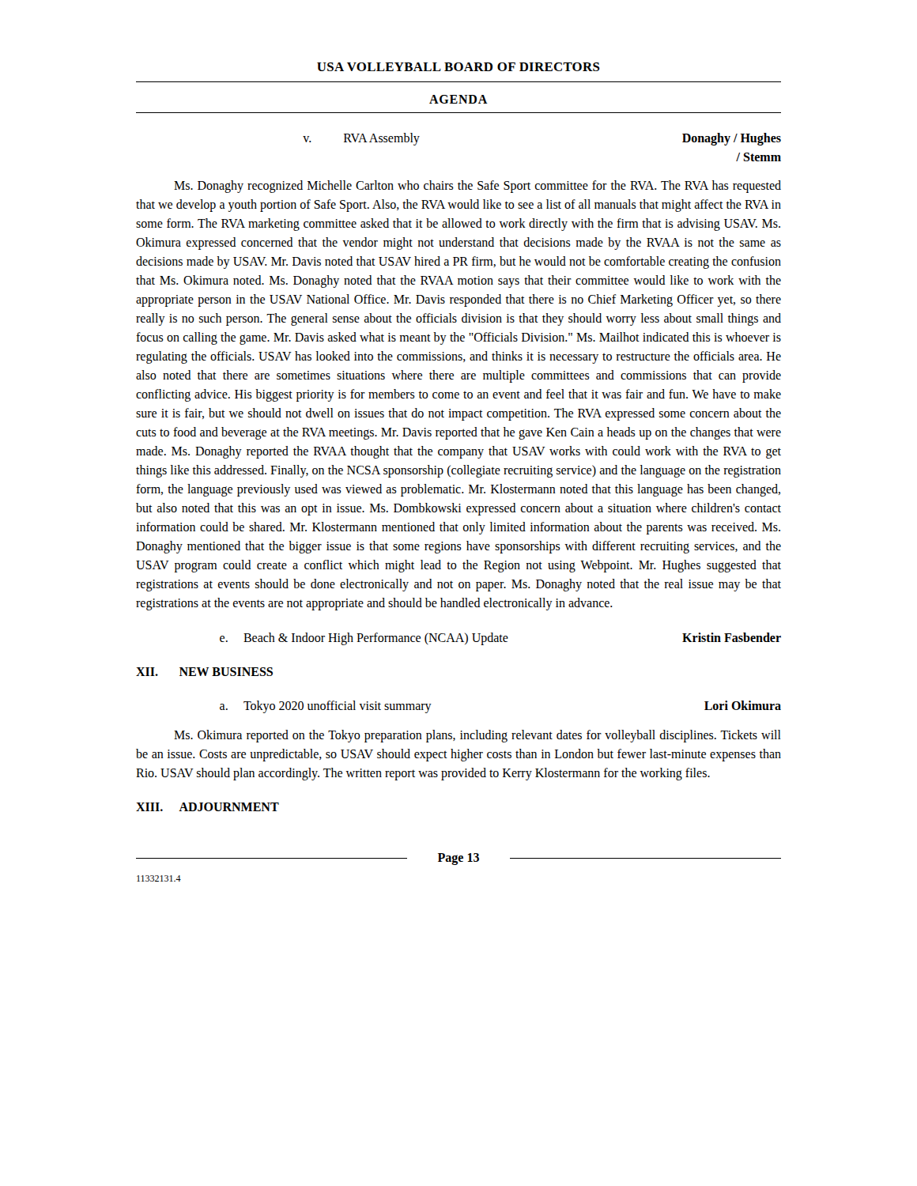USA Volleyball Board of Directors
Agenda
v. RVA Assembly
Donaghy / Hughes
/ Stemm
Ms. Donaghy recognized Michelle Carlton who chairs the Safe Sport committee for the RVA. The RVA has requested that we develop a youth portion of Safe Sport. Also, the RVA would like to see a list of all manuals that might affect the RVA in some form. The RVA marketing committee asked that it be allowed to work directly with the firm that is advising USAV. Ms. Okimura expressed concerned that the vendor might not understand that decisions made by the RVAA is not the same as decisions made by USAV. Mr. Davis noted that USAV hired a PR firm, but he would not be comfortable creating the confusion that Ms. Okimura noted. Ms. Donaghy noted that the RVAA motion says that their committee would like to work with the appropriate person in the USAV National Office. Mr. Davis responded that there is no Chief Marketing Officer yet, so there really is no such person. The general sense about the officials division is that they should worry less about small things and focus on calling the game. Mr. Davis asked what is meant by the "Officials Division." Ms. Mailhot indicated this is whoever is regulating the officials. USAV has looked into the commissions, and thinks it is necessary to restructure the officials area. He also noted that there are sometimes situations where there are multiple committees and commissions that can provide conflicting advice. His biggest priority is for members to come to an event and feel that it was fair and fun. We have to make sure it is fair, but we should not dwell on issues that do not impact competition. The RVA expressed some concern about the cuts to food and beverage at the RVA meetings. Mr. Davis reported that he gave Ken Cain a heads up on the changes that were made. Ms. Donaghy reported the RVAA thought that the company that USAV works with could work with the RVA to get things like this addressed. Finally, on the NCSA sponsorship (collegiate recruiting service) and the language on the registration form, the language previously used was viewed as problematic. Mr. Klostermann noted that this language has been changed, but also noted that this was an opt in issue. Ms. Dombkowski expressed concern about a situation where children's contact information could be shared. Mr. Klostermann mentioned that only limited information about the parents was received. Ms. Donaghy mentioned that the bigger issue is that some regions have sponsorships with different recruiting services, and the USAV program could create a conflict which might lead to the Region not using Webpoint. Mr. Hughes suggested that registrations at events should be done electronically and not on paper. Ms. Donaghy noted that the real issue may be that registrations at the events are not appropriate and should be handled electronically in advance.
e. Beach & Indoor High Performance (NCAA) Update
Kristin Fasbender
XII. New Business
a. Tokyo 2020 unofficial visit summary
Lori Okimura
Ms. Okimura reported on the Tokyo preparation plans, including relevant dates for volleyball disciplines. Tickets will be an issue. Costs are unpredictable, so USAV should expect higher costs than in London but fewer last-minute expenses than Rio. USAV should plan accordingly. The written report was provided to Kerry Klostermann for the working files.
XIII. Adjournment
Page 13
11332131.4